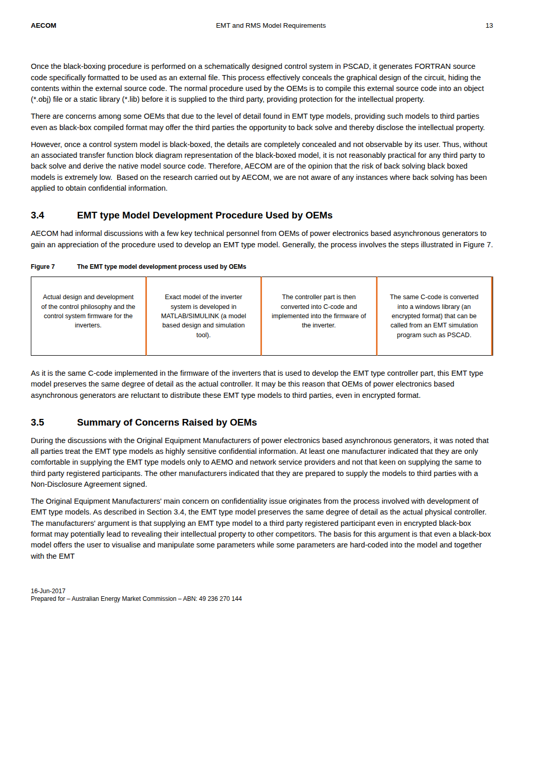AECOM EMT and RMS Model Requirements 13
Once the black-boxing procedure is performed on a schematically designed control system in PSCAD, it generates FORTRAN source code specifically formatted to be used as an external file. This process effectively conceals the graphical design of the circuit, hiding the contents within the external source code. The normal procedure used by the OEMs is to compile this external source code into an object (*.obj) file or a static library (*.lib) before it is supplied to the third party, providing protection for the intellectual property.
There are concerns among some OEMs that due to the level of detail found in EMT type models, providing such models to third parties even as black-box compiled format may offer the third parties the opportunity to back solve and thereby disclose the intellectual property.
However, once a control system model is black-boxed, the details are completely concealed and not observable by its user. Thus, without an associated transfer function block diagram representation of the black-boxed model, it is not reasonably practical for any third party to back solve and derive the native model source code. Therefore, AECOM are of the opinion that the risk of back solving black boxed models is extremely low. Based on the research carried out by AECOM, we are not aware of any instances where back solving has been applied to obtain confidential information.
3.4 EMT type Model Development Procedure Used by OEMs
AECOM had informal discussions with a few key technical personnel from OEMs of power electronics based asynchronous generators to gain an appreciation of the procedure used to develop an EMT type model. Generally, the process involves the steps illustrated in Figure 7.
Figure 7 The EMT type model development process used by OEMs
Actual design and development of the control philosophy and the control system firmware for the inverters.
Exact model of the inverter system is developed in MATLAB/SIMULINK (a model based design and simulation tool).
The controller part is then converted into C-code and implemented into the firmware of the inverter.
The same C-code is converted into a windows library (an encrypted format) that can be called from an EMT simulation program such as PSCAD.
As it is the same C-code implemented in the firmware of the inverters that is used to develop the EMT type controller part, this EMT type model preserves the same degree of detail as the actual controller. It may be this reason that OEMs of power electronics based asynchronous generators are reluctant to distribute these EMT type models to third parties, even in encrypted format.
3.5 Summary of Concerns Raised by OEMs
During the discussions with the Original Equipment Manufacturers of power electronics based asynchronous generators, it was noted that all parties treat the EMT type models as highly sensitive confidential information. At least one manufacturer indicated that they are only comfortable in supplying the EMT type models only to AEMO and network service providers and not that keen on supplying the same to third party registered participants. The other manufacturers indicated that they are prepared to supply the models to third parties with a Non-Disclosure Agreement signed.
The Original Equipment Manufacturers' main concern on confidentiality issue originates from the process involved with development of EMT type models. As described in Section 3.4, the EMT type model preserves the same degree of detail as the actual physical controller. The manufacturers' argument is that supplying an EMT type model to a third party registered participant even in encrypted black-box format may potentially lead to revealing their intellectual property to other competitors. The basis for this argument is that even a black-box model offers the user to visualise and manipulate some parameters while some parameters are hard-coded into the model and together with the EMT
16-Jun-2017
Prepared for – Australian Energy Market Commission – ABN: 49 236 270 144